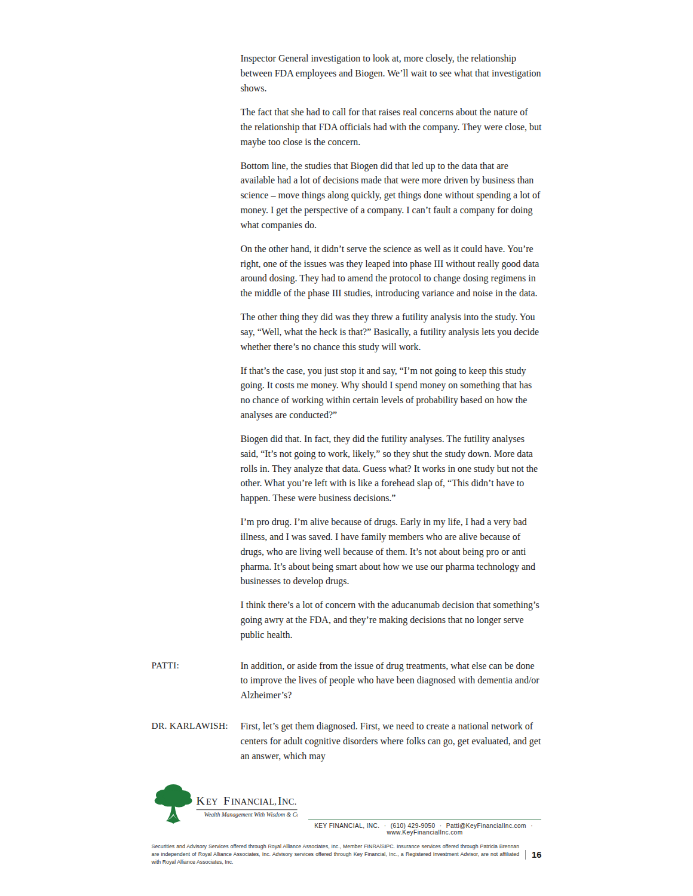Inspector General investigation to look at, more closely, the relationship between FDA employees and Biogen. We’ll wait to see what that investigation shows.
The fact that she had to call for that raises real concerns about the nature of the relationship that FDA officials had with the company. They were close, but maybe too close is the concern.
Bottom line, the studies that Biogen did that led up to the data that are available had a lot of decisions made that were more driven by business than science – move things along quickly, get things done without spending a lot of money. I get the perspective of a company. I can’t fault a company for doing what companies do.
On the other hand, it didn’t serve the science as well as it could have. You’re right, one of the issues was they leaped into phase III without really good data around dosing. They had to amend the protocol to change dosing regimens in the middle of the phase III studies, introducing variance and noise in the data.
The other thing they did was they threw a futility analysis into the study. You say, “Well, what the heck is that?” Basically, a futility analysis lets you decide whether there’s no chance this study will work.
If that’s the case, you just stop it and say, “I’m not going to keep this study going. It costs me money. Why should I spend money on something that has no chance of working within certain levels of probability based on how the analyses are conducted?”
Biogen did that. In fact, they did the futility analyses. The futility analyses said, “It’s not going to work, likely,” so they shut the study down. More data rolls in. They analyze that data. Guess what? It works in one study but not the other. What you’re left with is like a forehead slap of, “This didn’t have to happen. These were business decisions.”
I’m pro drug. I’m alive because of drugs. Early in my life, I had a very bad illness, and I was saved. I have family members who are alive because of drugs, who are living well because of them. It’s not about being pro or anti pharma. It’s about being smart about how we use our pharma technology and businesses to develop drugs.
I think there’s a lot of concern with the aducanumab decision that something’s going awry at the FDA, and they’re making decisions that no longer serve public health.
Patti:
In addition, or aside from the issue of drug treatments, what else can be done to improve the lives of people who have been diagnosed with dementia and/or Alzheimer’s?
Dr. Karlawish:
First, let’s get them diagnosed. First, we need to create a national network of centers for adult cognitive disorders where folks can go, get evaluated, and get an answer, which may
Key Financial, Inc. — Wealth Management With Wisdom & Care K EY F INANCIAL , I NC. Wealth Management With Wisdom & Care
KEY FINANCIAL, INC. · (610) 429-9050 · Patti@KeyFinancialInc.com · www.KeyFinancialInc.com
Securities and Advisory Services offered through Royal Alliance Associates, Inc., Member FINRA/SIPC. Insurance services offered through Patricia Brennan are independent of Royal Alliance Associates, Inc. Advisory services offered through Key Financial, Inc., a Registered Investment Advisor, are not affiliated with Royal Alliance Associates, Inc.
16